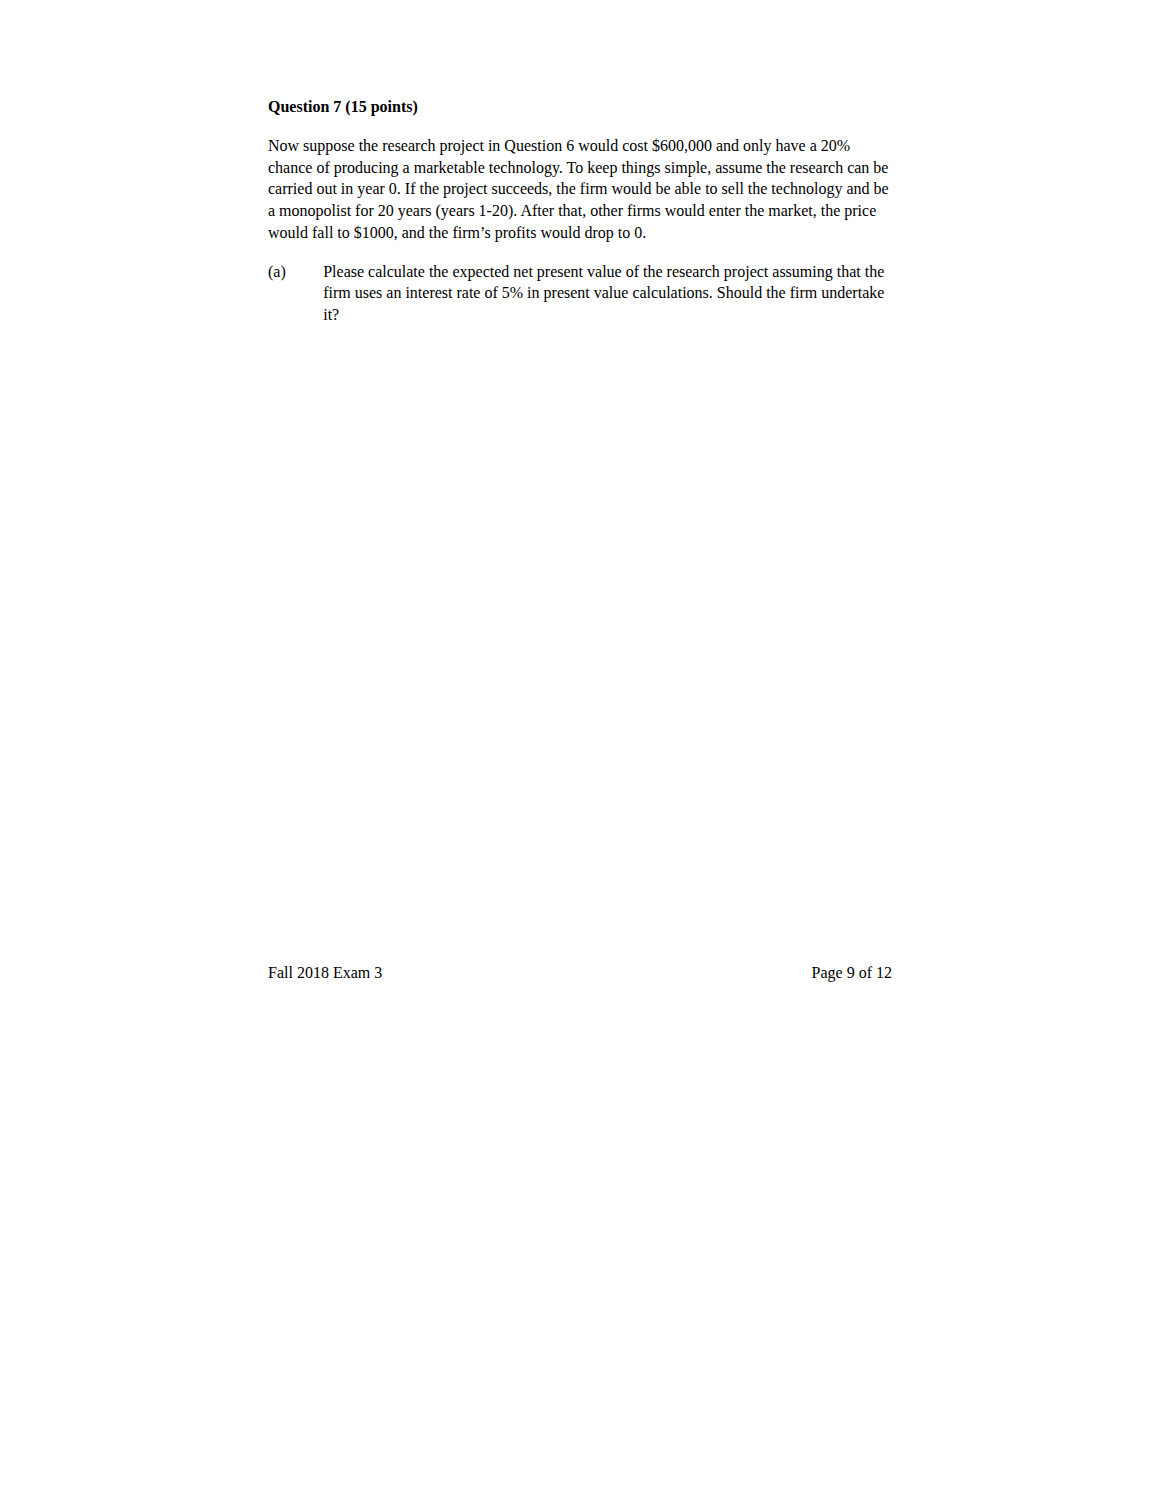Question 7 (15 points)
Now suppose the research project in Question 6 would cost $600,000 and only have a 20% chance of producing a marketable technology. To keep things simple, assume the research can be carried out in year 0. If the project succeeds, the firm would be able to sell the technology and be a monopolist for 20 years (years 1-20). After that, other firms would enter the market, the price would fall to $1000, and the firm’s profits would drop to 0.
(a) Please calculate the expected net present value of the research project assuming that the firm uses an interest rate of 5% in present value calculations. Should the firm undertake it?
Fall 2018 Exam 3
Page 9 of 12